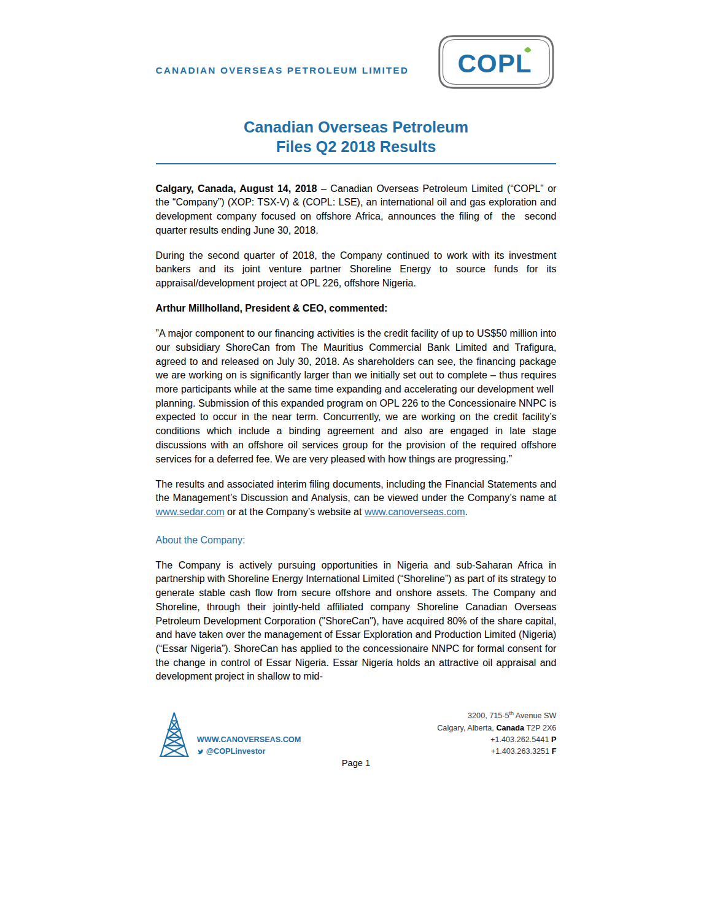CANADIAN OVERSEAS PETROLEUM LIMITED
COPL
Canadian Overseas Petroleum
Files Q2 2018 Results
Calgary, Canada, August 14, 2018 – Canadian Overseas Petroleum Limited (“COPL” or the “Company”) (XOP: TSX-V) & (COPL: LSE), an international oil and gas exploration and development company focused on offshore Africa, announces the filing of the second quarter results ending June 30, 2018.
During the second quarter of 2018, the Company continued to work with its investment bankers and its joint venture partner Shoreline Energy to source funds for its appraisal/development project at OPL 226, offshore Nigeria.
Arthur Millholland, President & CEO, commented:
”A major component to our financing activities is the credit facility of up to US$50 million into our subsidiary ShoreCan from The Mauritius Commercial Bank Limited and Trafigura, agreed to and released on July 30, 2018. As shareholders can see, the financing package we are working on is significantly larger than we initially set out to complete – thus requires more participants while at the same time expanding and accelerating our development well planning. Submission of this expanded program on OPL 226 to the Concessionaire NNPC is expected to occur in the near term. Concurrently, we are working on the credit facility’s conditions which include a binding agreement and also are engaged in late stage discussions with an offshore oil services group for the provision of the required offshore services for a deferred fee. We are very pleased with how things are progressing.”
The results and associated interim filing documents, including the Financial Statements and the Management’s Discussion and Analysis, can be viewed under the Company’s name at www.sedar.com or at the Company’s website at www.canoverseas.com.
About the Company:
The Company is actively pursuing opportunities in Nigeria and sub-Saharan Africa in partnership with Shoreline Energy International Limited (“Shoreline”) as part of its strategy to generate stable cash flow from secure offshore and onshore assets. The Company and Shoreline, through their jointly-held affiliated company Shoreline Canadian Overseas Petroleum Development Corporation ("ShoreCan"), have acquired 80% of the share capital, and have taken over the management of Essar Exploration and Production Limited (Nigeria) (“Essar Nigeria”). ShoreCan has applied to the concessionaire NNPC for formal consent for the change in control of Essar Nigeria. Essar Nigeria holds an attractive oil appraisal and development project in shallow to mid-
WWW.CANOVERSEAS.COM
@COPLinvestor
3200, 715-5th Avenue SW
Calgary, Alberta, Canada T2P 2X6
+1.403.262.5441 P
+1.403.263.3251 F
Page 1